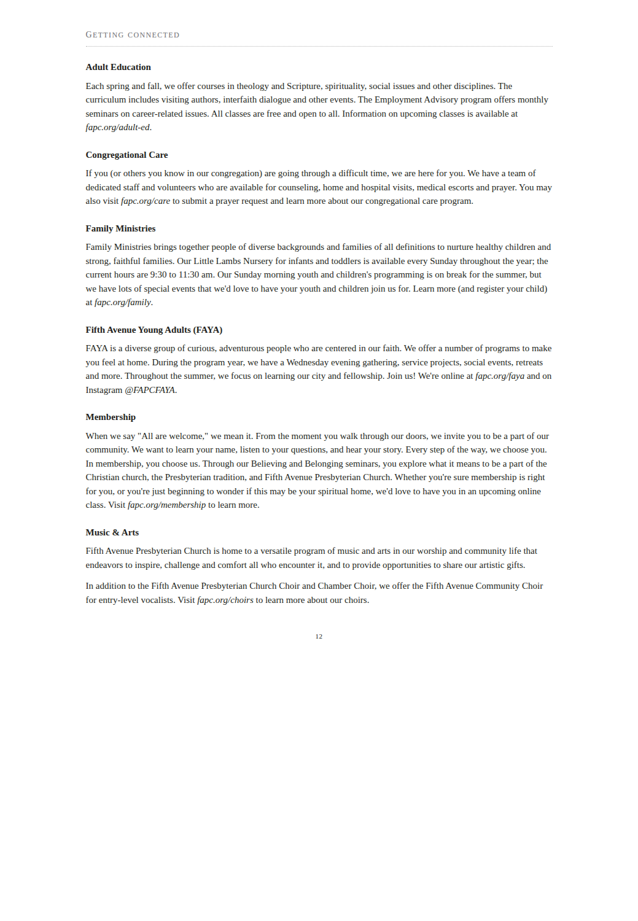Getting Connected
Adult Education
Each spring and fall, we offer courses in theology and Scripture, spirituality, social issues and other disciplines. The curriculum includes visiting authors, interfaith dialogue and other events. The Employment Advisory program offers monthly seminars on career-related issues. All classes are free and open to all. Information on upcoming classes is available at fapc.org/adult-ed.
Congregational Care
If you (or others you know in our congregation) are going through a difficult time, we are here for you. We have a team of dedicated staff and volunteers who are available for counseling, home and hospital visits, medical escorts and prayer. You may also visit fapc.org/care to submit a prayer request and learn more about our congregational care program.
Family Ministries
Family Ministries brings together people of diverse backgrounds and families of all definitions to nurture healthy children and strong, faithful families. Our Little Lambs Nursery for infants and toddlers is available every Sunday throughout the year; the current hours are 9:30 to 11:30 am. Our Sunday morning youth and children's programming is on break for the summer, but we have lots of special events that we'd love to have your youth and children join us for. Learn more (and register your child) at fapc.org/family.
Fifth Avenue Young Adults (FAYA)
FAYA is a diverse group of curious, adventurous people who are centered in our faith. We offer a number of programs to make you feel at home. During the program year, we have a Wednesday evening gathering, service projects, social events, retreats and more. Throughout the summer, we focus on learning our city and fellowship. Join us! We're online at fapc.org/faya and on Instagram @FAPCFAYA.
Membership
When we say "All are welcome," we mean it. From the moment you walk through our doors, we invite you to be a part of our community. We want to learn your name, listen to your questions, and hear your story. Every step of the way, we choose you. In membership, you choose us. Through our Believing and Belonging seminars, you explore what it means to be a part of the Christian church, the Presbyterian tradition, and Fifth Avenue Presbyterian Church. Whether you're sure membership is right for you, or you're just beginning to wonder if this may be your spiritual home, we'd love to have you in an upcoming online class. Visit fapc.org/membership to learn more.
Music & Arts
Fifth Avenue Presbyterian Church is home to a versatile program of music and arts in our worship and community life that endeavors to inspire, challenge and comfort all who encounter it, and to provide opportunities to share our artistic gifts.
In addition to the Fifth Avenue Presbyterian Church Choir and Chamber Choir, we offer the Fifth Avenue Community Choir for entry-level vocalists. Visit fapc.org/choirs to learn more about our choirs.
12